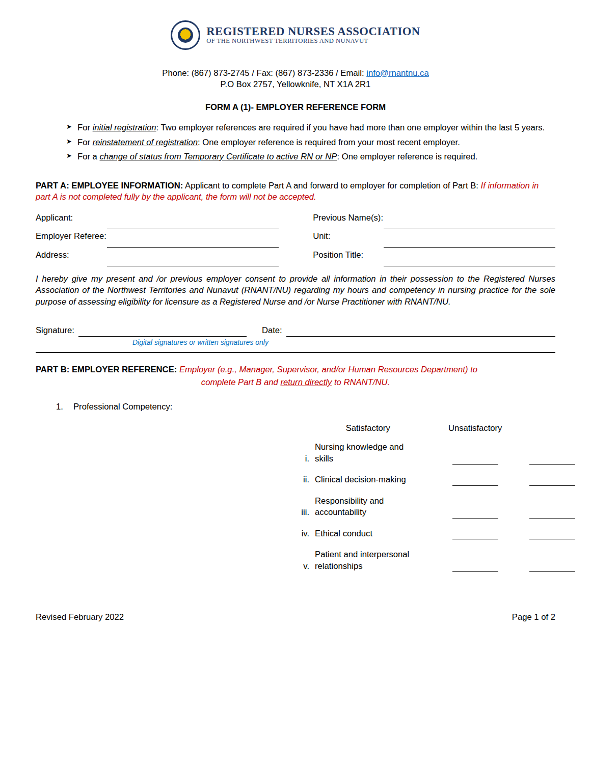REGISTERED NURSES ASSOCIATION
OF THE NORTHWEST TERRITORIES AND NUNAVUT
Phone: (867) 873-2745 / Fax: (867) 873-2336 / Email: info@rnantnu.ca
P.O Box 2757, Yellowknife, NT X1A 2R1
FORM A (1)- EMPLOYER REFERENCE FORM
For initial registration: Two employer references are required if you have had more than one employer within the last 5 years.
For reinstatement of registration: One employer reference is required from your most recent employer.
For a change of status from Temporary Certificate to active RN or NP: One employer reference is required.
PART A: EMPLOYEE INFORMATION: Applicant to complete Part A and forward to employer for completion of Part B: If information in part A is not completed fully by the applicant, the form will not be accepted.
| Applicant: | | | Previous Name(s): | |
| Employer Referee: | | | Unit: | |
| Address: | | | Position Title: | |
I hereby give my present and /or previous employer consent to provide all information in their possession to the Registered Nurses Association of the Northwest Territories and Nunavut (RNANT/NU) regarding my hours and competency in nursing practice for the sole purpose of assessing eligibility for licensure as a Registered Nurse and /or Nurse Practitioner with RNANT/NU.
Signature: Date:
Digital signatures or written signatures only
PART B: EMPLOYER REFERENCE: Employer (e.g., Manager, Supervisor, and/or Human Resources Department) to complete Part B and return directly to RNANT/NU.
1. Professional Competency:
| | Satisfactory | Unsatisfactory |
| --- | --- | --- |
| i. | Nursing knowledge and skills | | |
| ii. | Clinical decision-making | | |
| iii. | Responsibility and accountability | | |
| iv. | Ethical conduct | | |
| v. | Patient and interpersonal relationships | | |
Revised February 2022 Page 1 of 2